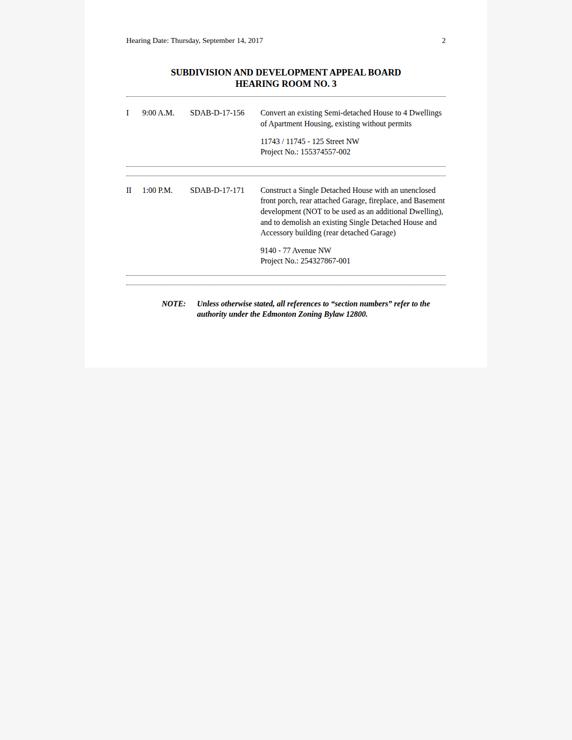Hearing Date: Thursday, September 14, 2017 2
SUBDIVISION AND DEVELOPMENT APPEAL BOARD
HEARING ROOM NO. 3
| I | 9:00 A.M. | SDAB-D-17-156 | Convert an existing Semi-detached House to 4 Dwellings of Apartment Housing, existing without permits 11743 / 11745 - 125 Street NW Project No.: 155374557-002 |
| II | 1:00 P.M. | SDAB-D-17-171 | Construct a Single Detached House with an unenclosed front porch, rear attached Garage, fireplace, and Basement development (NOT to be used as an additional Dwelling), and to demolish an existing Single Detached House and Accessory building (rear detached Garage) 9140 - 77 Avenue NW Project No.: 254327867-001 |
| NOTE: | Unless otherwise stated, all references to “section numbers” refer to the authority under the Edmonton Zoning Bylaw 12800. |